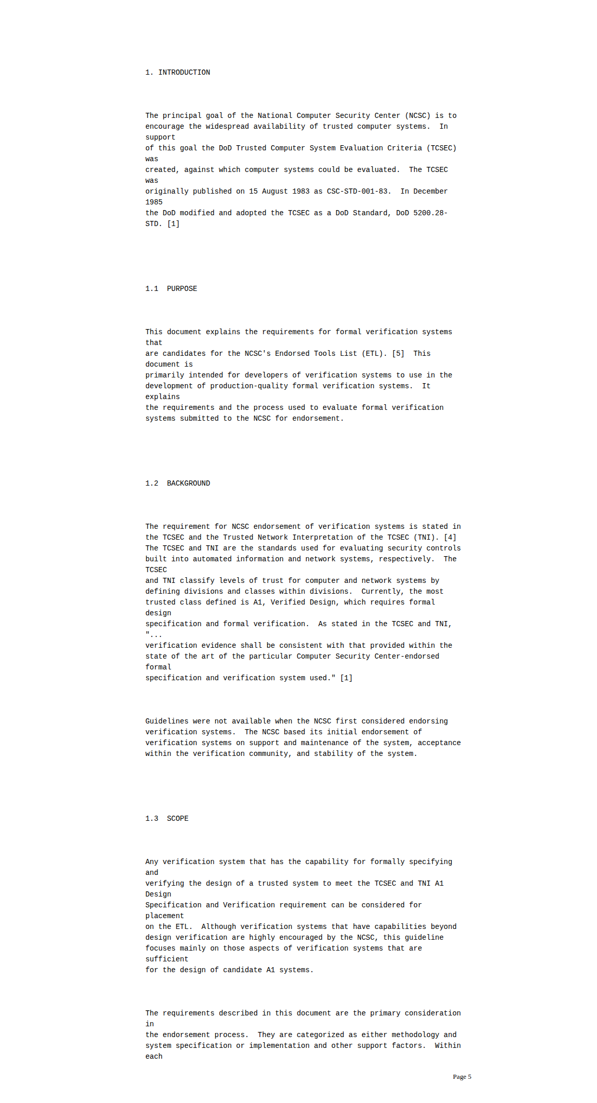1. INTRODUCTION
The principal goal of the National Computer Security Center (NCSC) is to encourage the widespread availability of trusted computer systems. In support of this goal the DoD Trusted Computer System Evaluation Criteria (TCSEC) was created, against which computer systems could be evaluated. The TCSEC was originally published on 15 August 1983 as CSC-STD-001-83. In December 1985 the DoD modified and adopted the TCSEC as a DoD Standard, DoD 5200.28-STD. [1]
1.1 PURPOSE
This document explains the requirements for formal verification systems that are candidates for the NCSC's Endorsed Tools List (ETL). [5] This document is primarily intended for developers of verification systems to use in the development of production-quality formal verification systems. It explains the requirements and the process used to evaluate formal verification systems submitted to the NCSC for endorsement.
1.2 BACKGROUND
The requirement for NCSC endorsement of verification systems is stated in the TCSEC and the Trusted Network Interpretation of the TCSEC (TNI). [4] The TCSEC and TNI are the standards used for evaluating security controls built into automated information and network systems, respectively. The TCSEC and TNI classify levels of trust for computer and network systems by defining divisions and classes within divisions. Currently, the most trusted class defined is A1, Verified Design, which requires formal design specification and formal verification. As stated in the TCSEC and TNI, "... verification evidence shall be consistent with that provided within the state of the art of the particular Computer Security Center-endorsed formal specification and verification system used." [1]
Guidelines were not available when the NCSC first considered endorsing verification systems. The NCSC based its initial endorsement of verification systems on support and maintenance of the system, acceptance within the verification community, and stability of the system.
1.3 SCOPE
Any verification system that has the capability for formally specifying and verifying the design of a trusted system to meet the TCSEC and TNI A1 Design Specification and Verification requirement can be considered for placement on the ETL. Although verification systems that have capabilities beyond design verification are highly encouraged by the NCSC, this guideline focuses mainly on those aspects of verification systems that are sufficient for the design of candidate A1 systems.
The requirements described in this document are the primary consideration in the endorsement process. They are categorized as either methodology and system specification or implementation and other support factors. Within each
Page 5